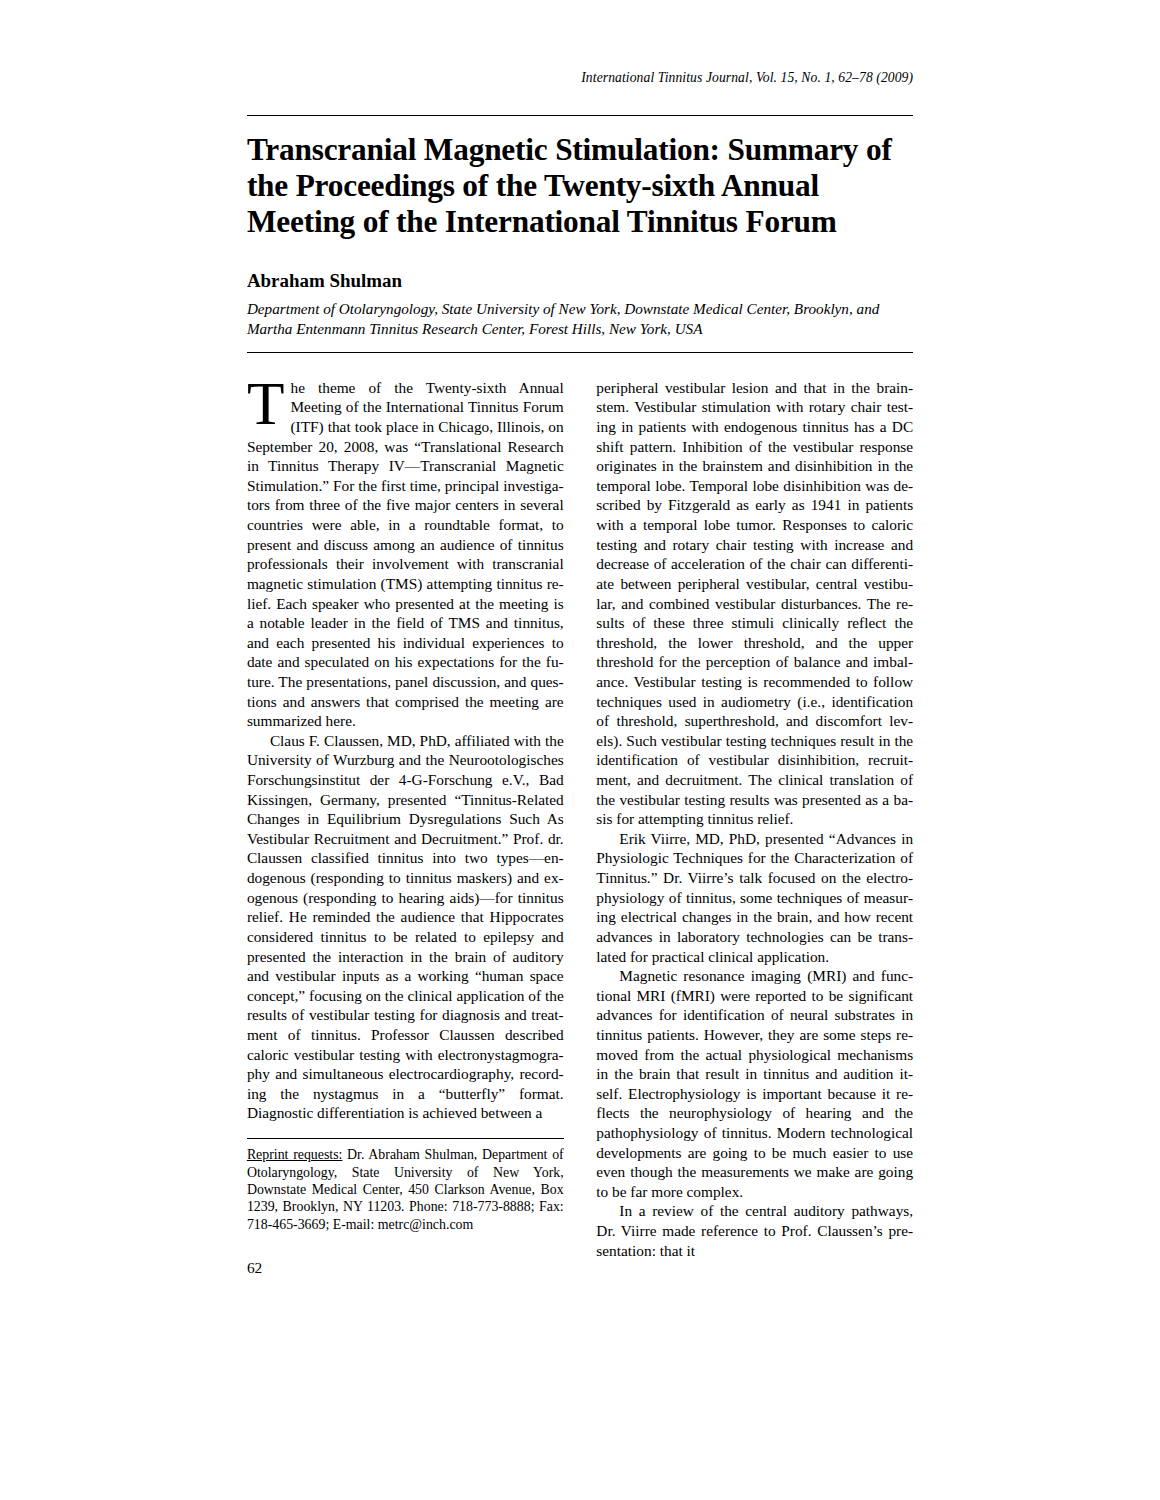International Tinnitus Journal, Vol. 15, No. 1, 62–78 (2009)
Transcranial Magnetic Stimulation: Summary of the Proceedings of the Twenty-sixth Annual Meeting of the International Tinnitus Forum
Abraham Shulman
Department of Otolaryngology, State University of New York, Downstate Medical Center, Brooklyn, and Martha Entenmann Tinnitus Research Center, Forest Hills, New York, USA
The theme of the Twenty-sixth Annual Meeting of the International Tinnitus Forum (ITF) that took place in Chicago, Illinois, on September 20, 2008, was “Translational Research in Tinnitus Therapy IV—Transcranial Magnetic Stimulation.” For the first time, principal investigators from three of the five major centers in several countries were able, in a roundtable format, to present and discuss among an audience of tinnitus professionals their involvement with transcranial magnetic stimulation (TMS) attempting tinnitus relief. Each speaker who presented at the meeting is a notable leader in the field of TMS and tinnitus, and each presented his individual experiences to date and speculated on his expectations for the future. The presentations, panel discussion, and questions and answers that comprised the meeting are summarized here.
Claus F. Claussen, MD, PhD, affiliated with the University of Wurzburg and the Neurootologisches Forschungsinstitut der 4-G-Forschung e.V., Bad Kissingen, Germany, presented “Tinnitus-Related Changes in Equilibrium Dysregulations Such As Vestibular Recruitment and Decruitment.” Prof. dr. Claussen classified tinnitus into two types—endogenous (responding to tinnitus maskers) and exogenous (responding to hearing aids)—for tinnitus relief. He reminded the audience that Hippocrates considered tinnitus to be related to epilepsy and presented the interaction in the brain of auditory and vestibular inputs as a working “human space concept,” focusing on the clinical application of the results of vestibular testing for diagnosis and treatment of tinnitus. Professor Claussen described caloric vestibular testing with electronystagmography and simultaneous electrocardiography, recording the nystagmus in a “butterfly” format. Diagnostic differentiation is achieved between a
Reprint requests: Dr. Abraham Shulman, Department of Otolaryngology, State University of New York, Downstate Medical Center, 450 Clarkson Avenue, Box 1239, Brooklyn, NY 11203. Phone: 718-773-8888; Fax: 718-465-3669; E-mail: metrc@inch.com
peripheral vestibular lesion and that in the brainstem. Vestibular stimulation with rotary chair testing in patients with endogenous tinnitus has a DC shift pattern. Inhibition of the vestibular response originates in the brainstem and disinhibition in the temporal lobe. Temporal lobe disinhibition was described by Fitzgerald as early as 1941 in patients with a temporal lobe tumor. Responses to caloric testing and rotary chair testing with increase and decrease of acceleration of the chair can differentiate between peripheral vestibular, central vestibular, and combined vestibular disturbances. The results of these three stimuli clinically reflect the threshold, the lower threshold, and the upper threshold for the perception of balance and imbalance. Vestibular testing is recommended to follow techniques used in audiometry (i.e., identification of threshold, superthreshold, and discomfort levels). Such vestibular testing techniques result in the identification of vestibular disinhibition, recruitment, and decruitment. The clinical translation of the vestibular testing results was presented as a basis for attempting tinnitus relief.
Erik Viirre, MD, PhD, presented “Advances in Physiologic Techniques for the Characterization of Tinnitus.” Dr. Viirre’s talk focused on the electrophysiology of tinnitus, some techniques of measuring electrical changes in the brain, and how recent advances in laboratory technologies can be translated for practical clinical application.
Magnetic resonance imaging (MRI) and functional MRI (fMRI) were reported to be significant advances for identification of neural substrates in tinnitus patients. However, they are some steps removed from the actual physiological mechanisms in the brain that result in tinnitus and audition itself. Electrophysiology is important because it reflects the neurophysiology of hearing and the pathophysiology of tinnitus. Modern technological developments are going to be much easier to use even though the measurements we make are going to be far more complex.
In a review of the central auditory pathways, Dr. Viirre made reference to Prof. Claussen’s presentation: that it
62